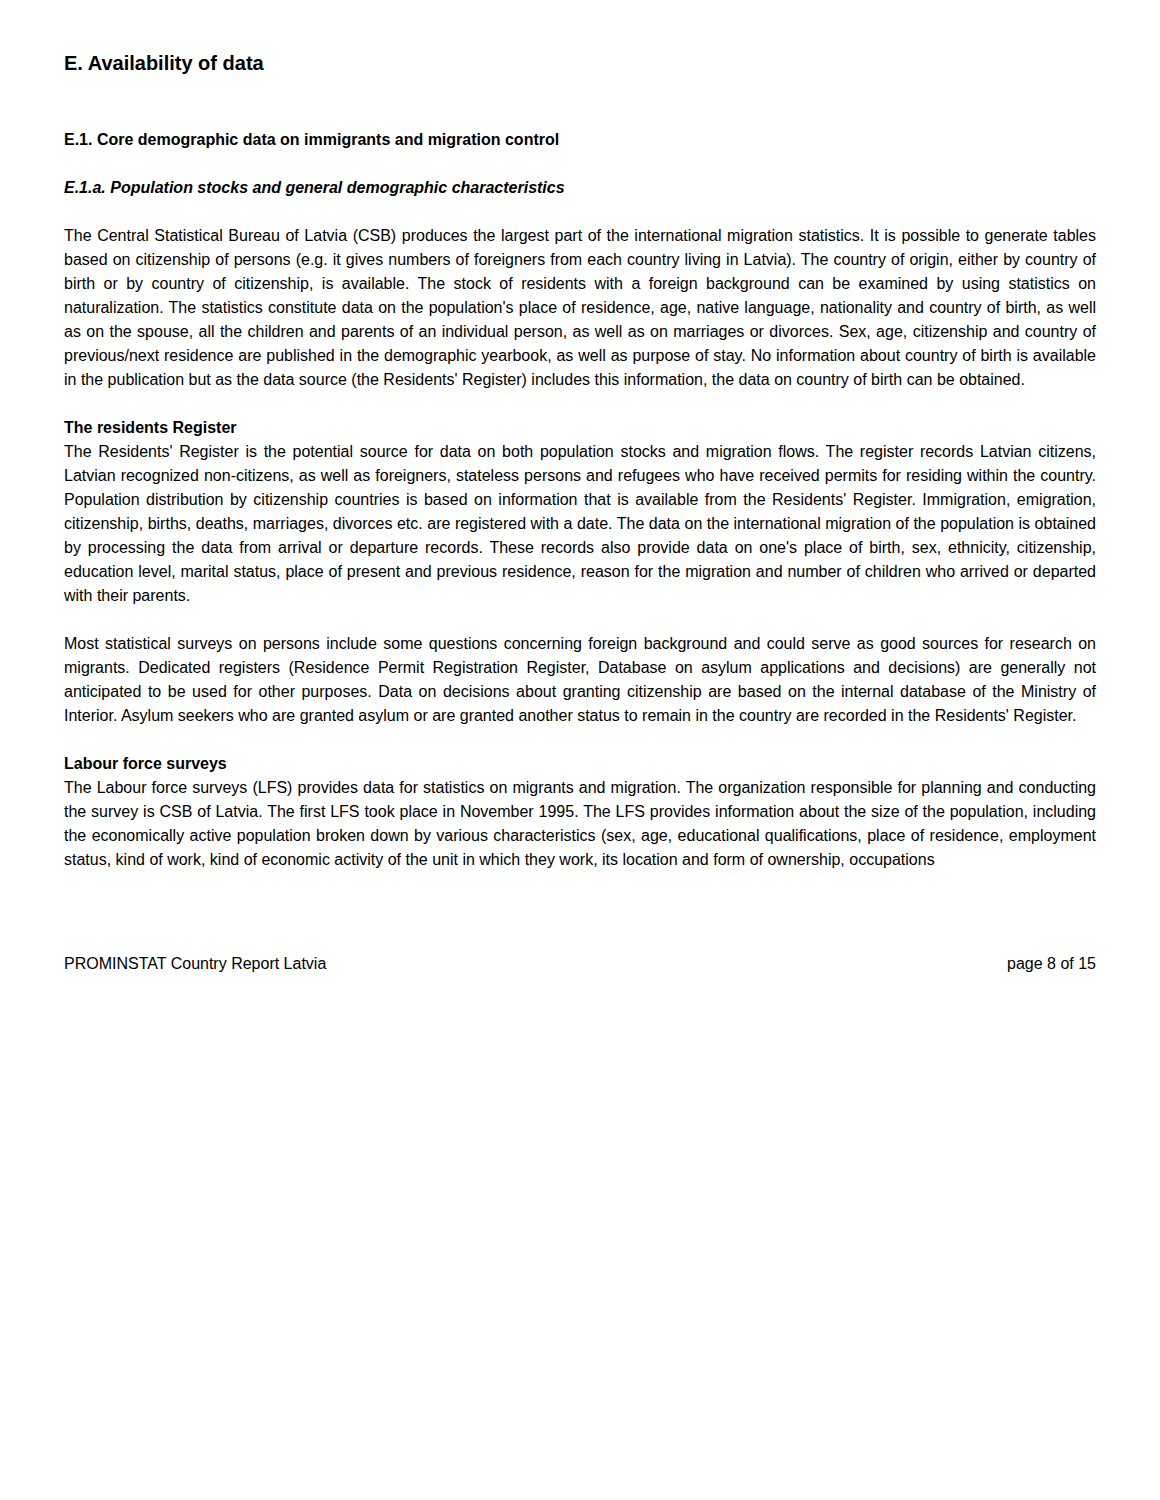E. Availability of data
E.1. Core demographic data on immigrants and migration control
E.1.a. Population stocks and general demographic characteristics
The Central Statistical Bureau of Latvia (CSB) produces the largest part of the international migration statistics. It is possible to generate tables based on citizenship of persons (e.g. it gives numbers of foreigners from each country living in Latvia). The country of origin, either by country of birth or by country of citizenship, is available. The stock of residents with a foreign background can be examined by using statistics on naturalization. The statistics constitute data on the population's place of residence, age, native language, nationality and country of birth, as well as on the spouse, all the children and parents of an individual person, as well as on marriages or divorces. Sex, age, citizenship and country of previous/next residence are published in the demographic yearbook, as well as purpose of stay. No information about country of birth is available in the publication but as the data source (the Residents' Register) includes this information, the data on country of birth can be obtained.
The residents Register
The Residents' Register is the potential source for data on both population stocks and migration flows. The register records Latvian citizens, Latvian recognized non-citizens, as well as foreigners, stateless persons and refugees who have received permits for residing within the country. Population distribution by citizenship countries is based on information that is available from the Residents' Register. Immigration, emigration, citizenship, births, deaths, marriages, divorces etc. are registered with a date. The data on the international migration of the population is obtained by processing the data from arrival or departure records. These records also provide data on one's place of birth, sex, ethnicity, citizenship, education level, marital status, place of present and previous residence, reason for the migration and number of children who arrived or departed with their parents.
Most statistical surveys on persons include some questions concerning foreign background and could serve as good sources for research on migrants. Dedicated registers (Residence Permit Registration Register, Database on asylum applications and decisions) are generally not anticipated to be used for other purposes. Data on decisions about granting citizenship are based on the internal database of the Ministry of Interior. Asylum seekers who are granted asylum or are granted another status to remain in the country are recorded in the Residents' Register.
Labour force surveys
The Labour force surveys (LFS) provides data for statistics on migrants and migration. The organization responsible for planning and conducting the survey is CSB of Latvia. The first LFS took place in November 1995. The LFS provides information about the size of the population, including the economically active population broken down by various characteristics (sex, age, educational qualifications, place of residence, employment status, kind of work, kind of economic activity of the unit in which they work, its location and form of ownership, occupations
PROMINSTAT Country Report Latvia page 8 of 15